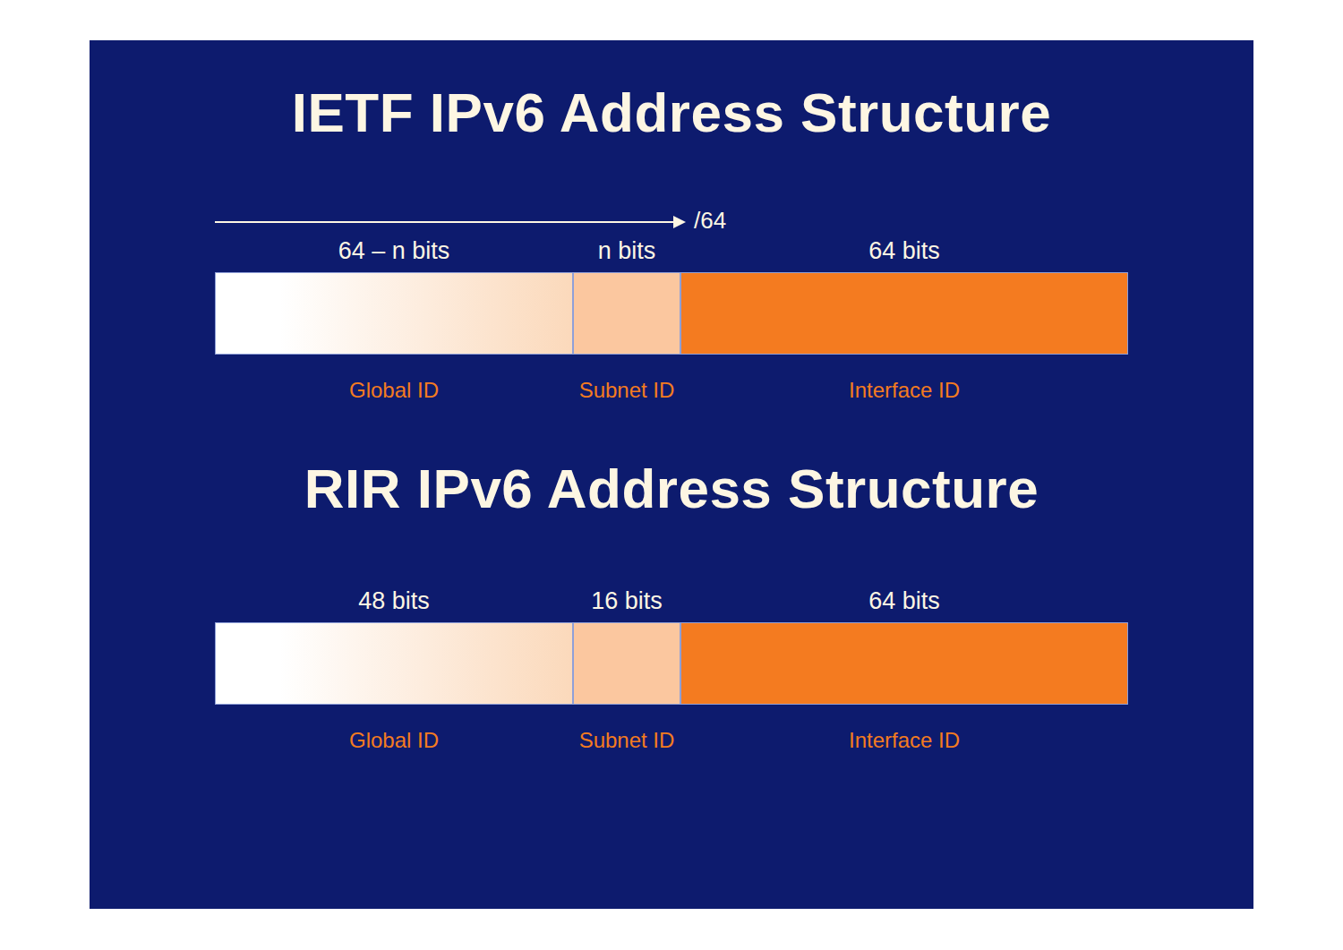IETF IPv6 Address Structure
/64
64 – n bits
n bits
64 bits
Global ID
Subnet ID
Interface ID
RIR IPv6 Address Structure
48 bits
16 bits
64 bits
Global ID
Subnet ID
Interface ID